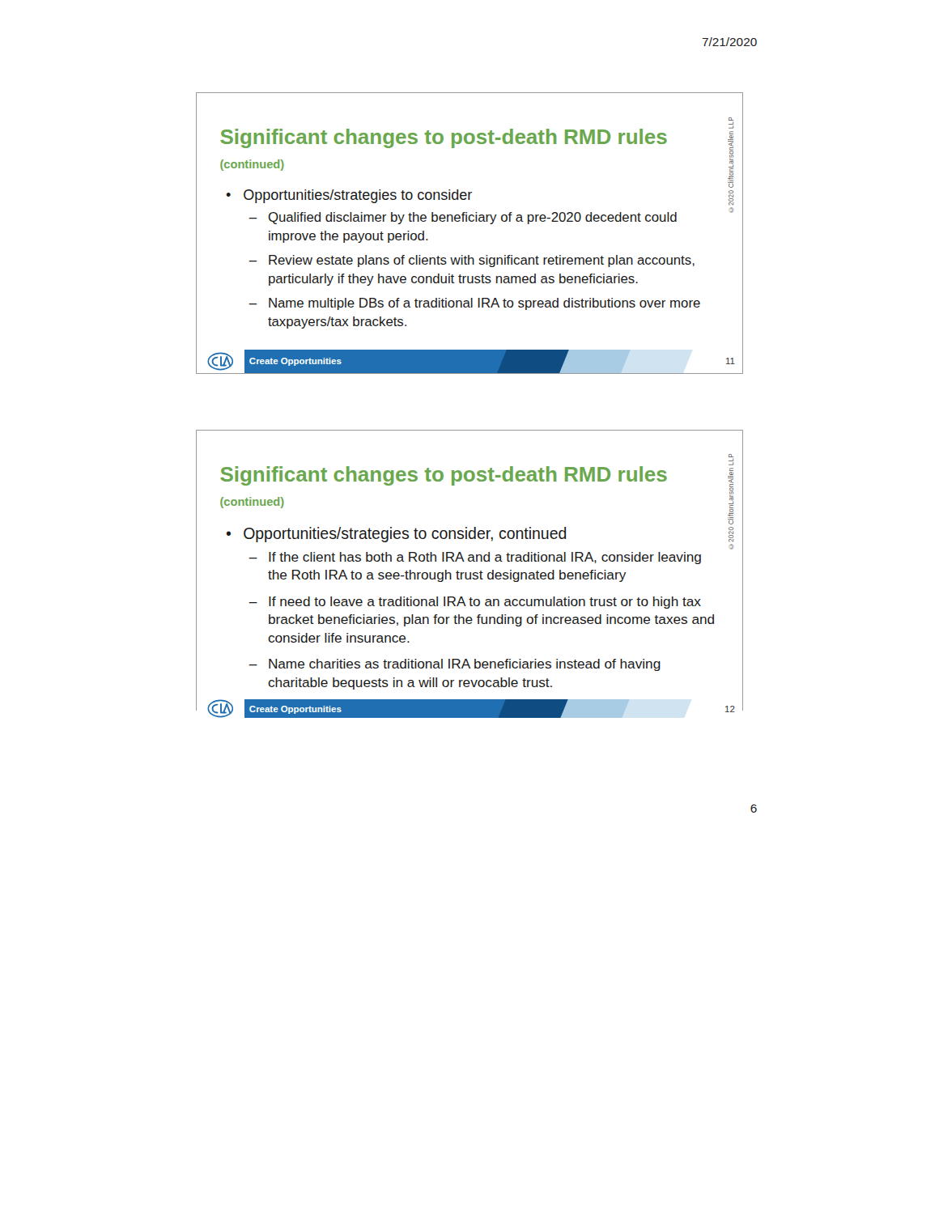7/21/2020
©2020 CliftonLarsonAllen LLP
Significant changes to post-death RMD rules (continued)
Opportunities/strategies to consider
Qualified disclaimer by the beneficiary of a pre-2020 decedent could improve the payout period.
Review estate plans of clients with significant retirement plan accounts, particularly if they have conduit trusts named as beneficiaries.
Name multiple DBs of a traditional IRA to spread distributions over more taxpayers/tax brackets.
Create Opportunities 11
©2020 CliftonLarsonAllen LLP
Significant changes to post-death RMD rules (continued)
Opportunities/strategies to consider, continued
If the client has both a Roth IRA and a traditional IRA, consider leaving the Roth IRA to a see-through trust designated beneficiary
If need to leave a traditional IRA to an accumulation trust or to high tax bracket beneficiaries, plan for the funding of increased income taxes and consider life insurance.
Name charities as traditional IRA beneficiaries instead of having charitable bequests in a will or revocable trust.
Create Opportunities 12
6